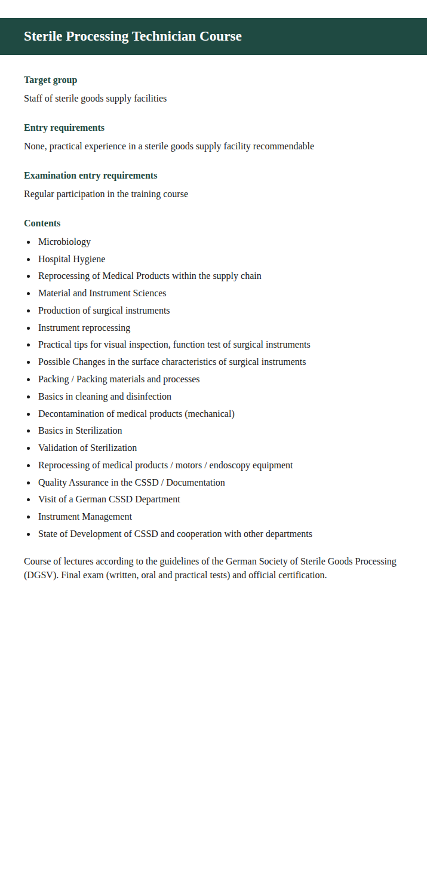Sterile Processing Technician Course
Target group
Staff of sterile goods supply facilities
Entry requirements
None, practical experience in a sterile goods supply facility recommendable
Examination entry requirements
Regular participation in the training course
Contents
Microbiology
Hospital Hygiene
Reprocessing of Medical Products within the supply chain
Material and Instrument Sciences
Production of surgical instruments
Instrument reprocessing
Practical tips for visual inspection, function test of surgical instruments
Possible Changes in the surface characteristics of surgical instruments
Packing / Packing materials and processes
Basics in cleaning and disinfection
Decontamination of medical products (mechanical)
Basics in Sterilization
Validation of Sterilization
Reprocessing of medical products / motors / endoscopy equipment
Quality Assurance in the CSSD / Documentation
Visit of a German CSSD Department
Instrument Management
State of Development of CSSD and cooperation with other departments
Course of lectures according to the guidelines of the German Society of Sterile Goods Processing (DGSV). Final exam (written, oral and practical tests) and official certification.